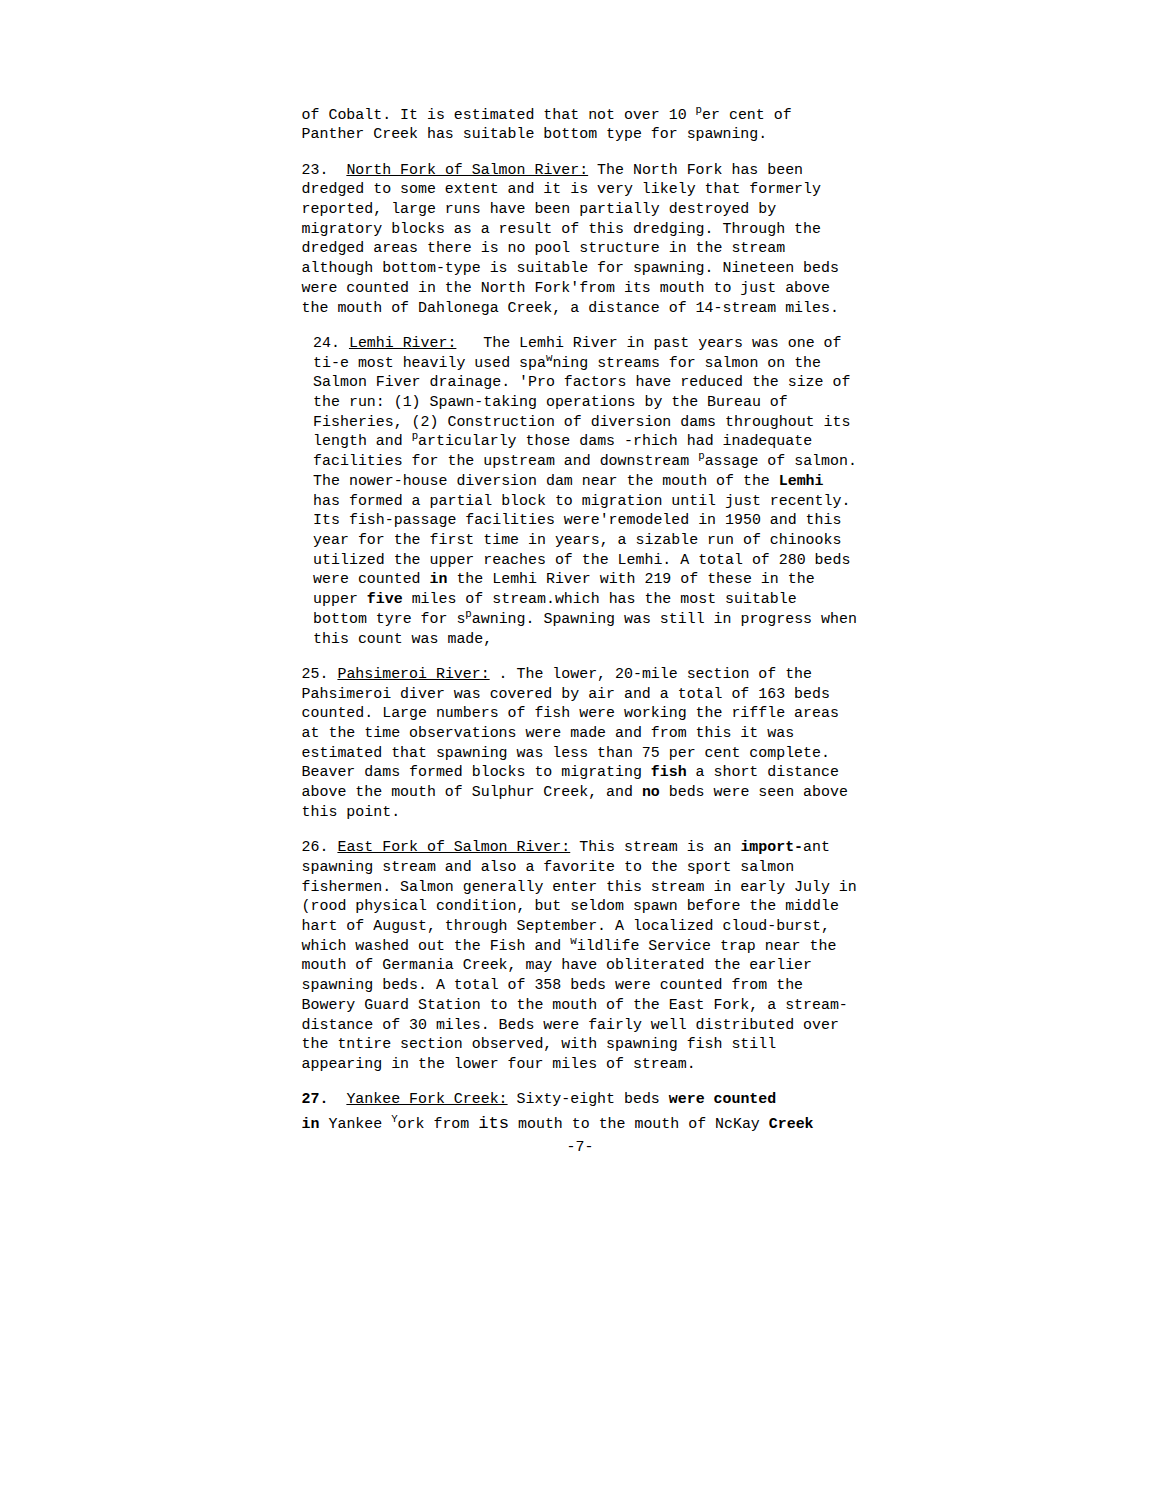of Cobalt. It is estimated that not over 10 per cent of Panther Creek has suitable bottom type for spawning.
23. North Fork of Salmon River: The North Fork has been dredged to some extent and it is very likely that formerly reported, large runs have been partially destroyed by migratory blocks as a result of this dredging. Through the dredged areas there is no pool structure in the stream although bottom-type is suitable for spawning. Nineteen beds were counted in the North Fork'from its mouth to just above the mouth of Dahlonega Creek, a distance of 14-stream miles.
24. Lemhi River: The Lemhi River in past years was one of ti-e most heavily used spawning streams for salmon on the Salmon Fiver drainage. 'Pro factors have reduced the size of the run: (1) Spawn-taking operations by the Bureau of Fisheries, (2) Construction of diversion dams throughout its length and particularly those dams -rhich had inadequate facilities for the upstream and downstream passage of salmon. The nower-house diversion dam near the mouth of the Lemhi has formed a partial block to migration until just recently. Its fish-passage facilities were'remodeled in 1950 and this year for the first time in years, a sizable run of chinooks utilized the upper reaches of the Lemhi. A total of 280 beds were counted in the Lemhi River with 219 of these in the upper five miles of stream.which has the most suitable bottom tyre for spawning. Spawning was still in progress when this count was made,
25. Pahsimeroi River: . The lower, 20-mile section of the Pahsimeroi diver was covered by air and a total of 163 beds counted. Large numbers of fish were working the riffle areas at the time observations were made and from this it was estimated that spawning was less than 75 per cent complete. Beaver dams formed blocks to migrating fish a short distance above the mouth of Sulphur Creek, and no beds were seen above this point.
26. East Fork of Salmon River: This stream is an import-ant spawning stream and also a favorite to the sport salmon fishermen. Salmon generally enter this stream in early July in (rood physical condition, but seldom spawn before the middle hart of August, through September. A localized cloud-burst, which washed out the Fish and wildlife Service trap near the mouth of Germania Creek, may have obliterated the earlier spawning beds. A total of 358 beds were counted from the Bowery Guard Station to the mouth of the East Fork, a stream-distance of 30 miles. Beds were fairly well distributed over the tntire section observed, with spawning fish still appearing in the lower four miles of stream.
27. Yankee Fork Creek: Sixty-eight beds were counted
in Yankee York from its mouth to the mouth of NcKay Creek
-7-